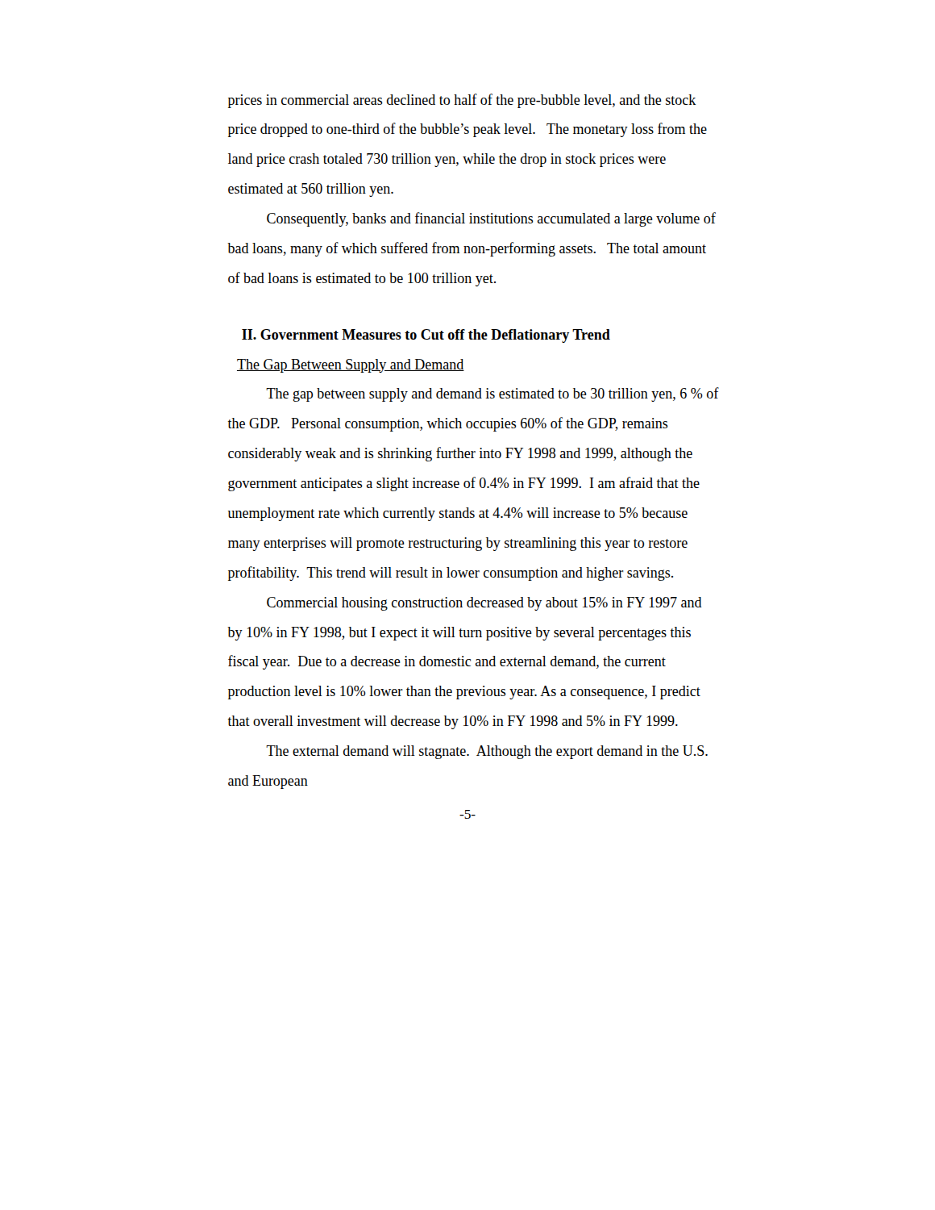prices in commercial areas declined to half of the pre-bubble level, and the stock price dropped to one-third of the bubble’s peak level. The monetary loss from the land price crash totaled 730 trillion yen, while the drop in stock prices were estimated at 560 trillion yen.
Consequently, banks and financial institutions accumulated a large volume of bad loans, many of which suffered from non-performing assets. The total amount of bad loans is estimated to be 100 trillion yet.
II. Government Measures to Cut off the Deflationary Trend
The Gap Between Supply and Demand
The gap between supply and demand is estimated to be 30 trillion yen, 6 % of the GDP. Personal consumption, which occupies 60% of the GDP, remains considerably weak and is shrinking further into FY 1998 and 1999, although the government anticipates a slight increase of 0.4% in FY 1999. I am afraid that the unemployment rate which currently stands at 4.4% will increase to 5% because many enterprises will promote restructuring by streamlining this year to restore profitability. This trend will result in lower consumption and higher savings.
Commercial housing construction decreased by about 15% in FY 1997 and by 10% in FY 1998, but I expect it will turn positive by several percentages this fiscal year. Due to a decrease in domestic and external demand, the current production level is 10% lower than the previous year. As a consequence, I predict that overall investment will decrease by 10% in FY 1998 and 5% in FY 1999.
The external demand will stagnate. Although the export demand in the U.S. and European
-5-